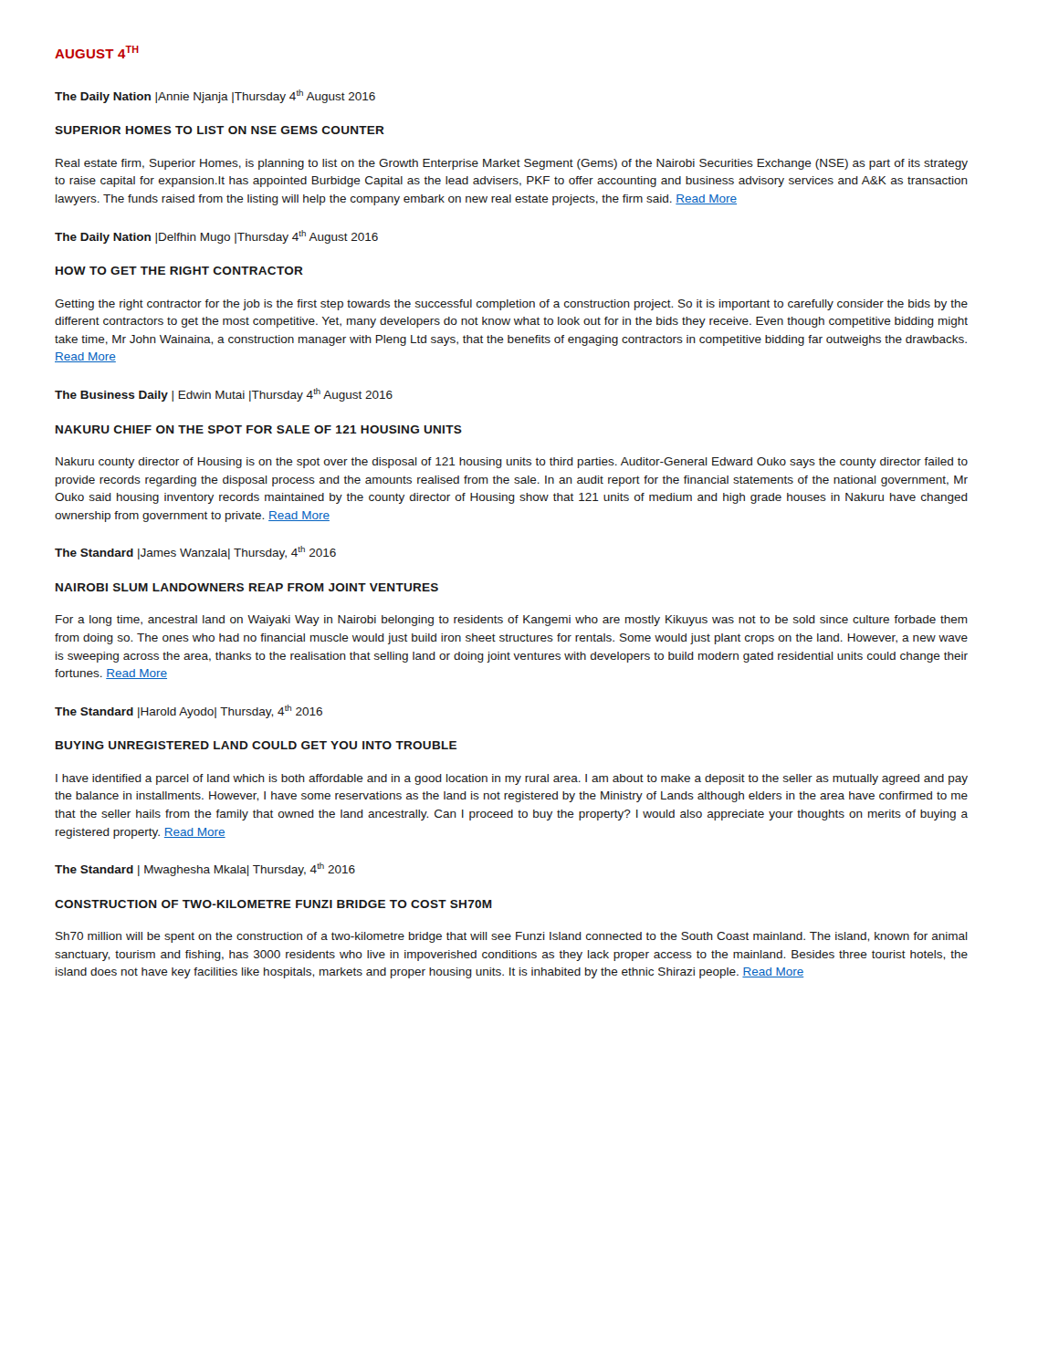AUGUST 4TH
The Daily Nation |Annie Njanja |Thursday 4th August 2016
SUPERIOR HOMES TO LIST ON NSE GEMS COUNTER
Real estate firm, Superior Homes, is planning to list on the Growth Enterprise Market Segment (Gems) of the Nairobi Securities Exchange (NSE) as part of its strategy to raise capital for expansion.It has appointed Burbidge Capital as the lead advisers, PKF to offer accounting and business advisory services and A&K as transaction lawyers. The funds raised from the listing will help the company embark on new real estate projects, the firm said. Read More
The Daily Nation |Delfhin Mugo |Thursday 4th August 2016
HOW TO GET THE RIGHT CONTRACTOR
Getting the right contractor for the job is the first step towards the successful completion of a construction project. So it is important to carefully consider the bids by the different contractors to get the most competitive. Yet, many developers do not know what to look out for in the bids they receive. Even though competitive bidding might take time, Mr John Wainaina, a construction manager with Pleng Ltd says, that the benefits of engaging contractors in competitive bidding far outweighs the drawbacks. Read More
The Business Daily | Edwin Mutai |Thursday 4th August 2016
NAKURU CHIEF ON THE SPOT FOR SALE OF 121 HOUSING UNITS
Nakuru county director of Housing is on the spot over the disposal of 121 housing units to third parties. Auditor-General Edward Ouko says the county director failed to provide records regarding the disposal process and the amounts realised from the sale. In an audit report for the financial statements of the national government, Mr Ouko said housing inventory records maintained by the county director of Housing show that 121 units of medium and high grade houses in Nakuru have changed ownership from government to private. Read More
The Standard |James Wanzala| Thursday, 4th 2016
NAIROBI SLUM LANDOWNERS REAP FROM JOINT VENTURES
For a long time, ancestral land on Waiyaki Way in Nairobi belonging to residents of Kangemi who are mostly Kikuyus was not to be sold since culture forbade them from doing so. The ones who had no financial muscle would just build iron sheet structures for rentals. Some would just plant crops on the land. However, a new wave is sweeping across the area, thanks to the realisation that selling land or doing joint ventures with developers to build modern gated residential units could change their fortunes. Read More
The Standard |Harold Ayodo| Thursday, 4th 2016
BUYING UNREGISTERED LAND COULD GET YOU INTO TROUBLE
I have identified a parcel of land which is both affordable and in a good location in my rural area. I am about to make a deposit to the seller as mutually agreed and pay the balance in installments. However, I have some reservations as the land is not registered by the Ministry of Lands although elders in the area have confirmed to me that the seller hails from the family that owned the land ancestrally. Can I proceed to buy the property? I would also appreciate your thoughts on merits of buying a registered property. Read More
The Standard | Mwaghesha Mkala| Thursday, 4th 2016
CONSTRUCTION OF TWO-KILOMETRE FUNZI BRIDGE TO COST SH70M
Sh70 million will be spent on the construction of a two-kilometre bridge that will see Funzi Island connected to the South Coast mainland. The island, known for animal sanctuary, tourism and fishing, has 3000 residents who live in impoverished conditions as they lack proper access to the mainland. Besides three tourist hotels, the island does not have key facilities like hospitals, markets and proper housing units. It is inhabited by the ethnic Shirazi people. Read More